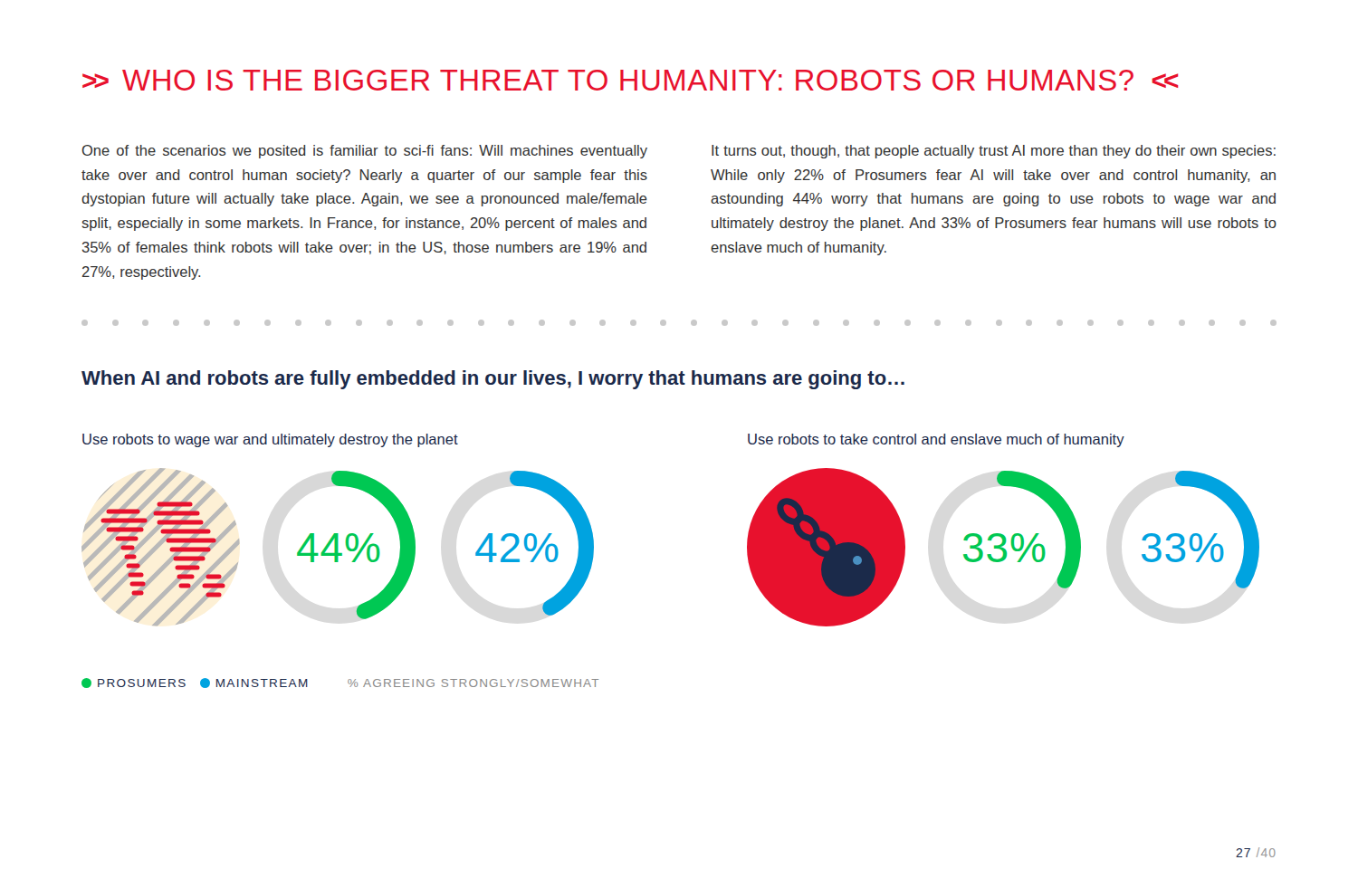>>Who is the bigger threat to humanity: robots or humans?<<
One of the scenarios we posited is familiar to sci-fi fans: Will machines eventually take over and control human society? Nearly a quarter of our sample fear this dystopian future will actually take place. Again, we see a pronounced male/female split, especially in some markets. In France, for instance, 20% percent of males and 35% of females think robots will take over; in the US, those numbers are 19% and 27%, respectively.
It turns out, though, that people actually trust AI more than they do their own species: While only 22% of Prosumers fear AI will take over and control humanity, an astounding 44% worry that humans are going to use robots to wage war and ultimately destroy the planet. And 33% of Prosumers fear humans will use robots to enslave much of humanity.
When AI and robots are fully embedded in our lives, I worry that humans are going to…
Use robots to wage war and ultimately destroy the planet
44%
42%
Use robots to take control and enslave much of humanity
33%
33%
PROSUMERS MAINSTREAM % AGREEING STRONGLY/SOMEWHAT
27 /40